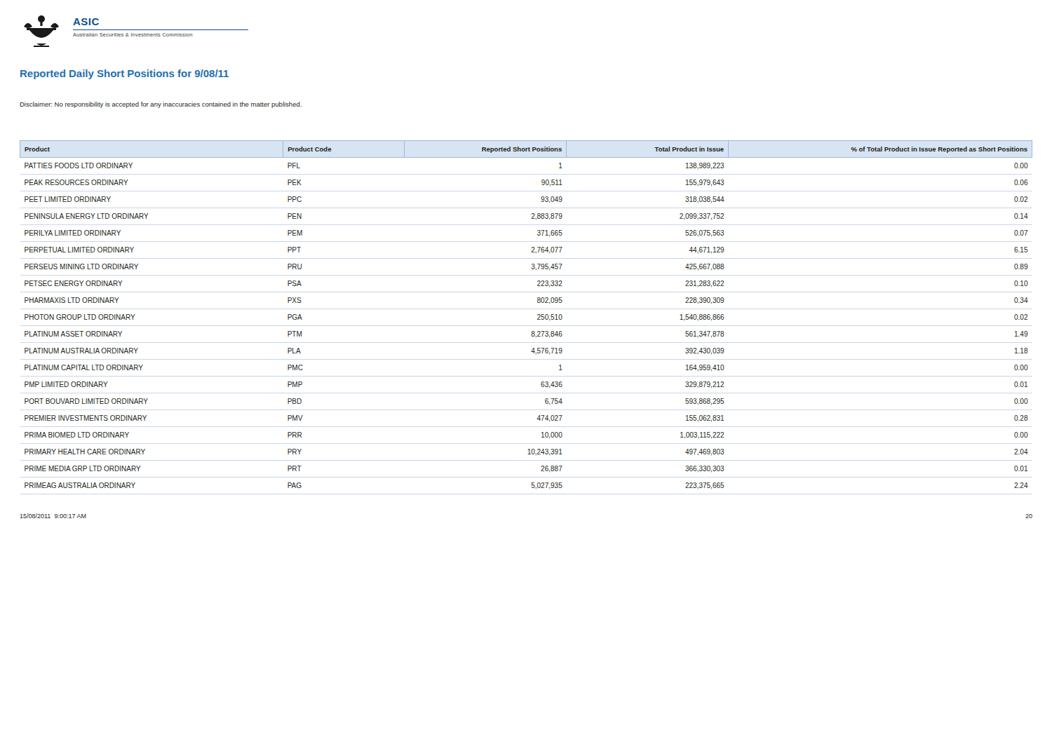ASIC
Australian Securities & Investments Commission
Reported Daily Short Positions for 9/08/11
Disclaimer: No responsibility is accepted for any inaccuracies contained in the matter published.
| Product | Product Code | Reported Short Positions | Total Product in Issue | % of Total Product in Issue Reported as Short Positions |
| --- | --- | --- | --- | --- |
| PATTIES FOODS LTD ORDINARY | PFL | 1 | 138,989,223 | 0.00 |
| PEAK RESOURCES ORDINARY | PEK | 90,511 | 155,979,643 | 0.06 |
| PEET LIMITED ORDINARY | PPC | 93,049 | 318,038,544 | 0.02 |
| PENINSULA ENERGY LTD ORDINARY | PEN | 2,883,879 | 2,099,337,752 | 0.14 |
| PERILYA LIMITED ORDINARY | PEM | 371,665 | 526,075,563 | 0.07 |
| PERPETUAL LIMITED ORDINARY | PPT | 2,764,077 | 44,671,129 | 6.15 |
| PERSEUS MINING LTD ORDINARY | PRU | 3,795,457 | 425,667,088 | 0.89 |
| PETSEC ENERGY ORDINARY | PSA | 223,332 | 231,283,622 | 0.10 |
| PHARMAXIS LTD ORDINARY | PXS | 802,095 | 228,390,309 | 0.34 |
| PHOTON GROUP LTD ORDINARY | PGA | 250,510 | 1,540,886,866 | 0.02 |
| PLATINUM ASSET ORDINARY | PTM | 8,273,846 | 561,347,878 | 1.49 |
| PLATINUM AUSTRALIA ORDINARY | PLA | 4,576,719 | 392,430,039 | 1.18 |
| PLATINUM CAPITAL LTD ORDINARY | PMC | 1 | 164,959,410 | 0.00 |
| PMP LIMITED ORDINARY | PMP | 63,436 | 329,879,212 | 0.01 |
| PORT BOUVARD LIMITED ORDINARY | PBD | 6,754 | 593,868,295 | 0.00 |
| PREMIER INVESTMENTS ORDINARY | PMV | 474,027 | 155,062,831 | 0.28 |
| PRIMA BIOMED LTD ORDINARY | PRR | 10,000 | 1,003,115,222 | 0.00 |
| PRIMARY HEALTH CARE ORDINARY | PRY | 10,243,391 | 497,469,803 | 2.04 |
| PRIME MEDIA GRP LTD ORDINARY | PRT | 26,887 | 366,330,303 | 0.01 |
| PRIMEAG AUSTRALIA ORDINARY | PAG | 5,027,935 | 223,375,665 | 2.24 |
15/08/2011 9:00:17 AM 20